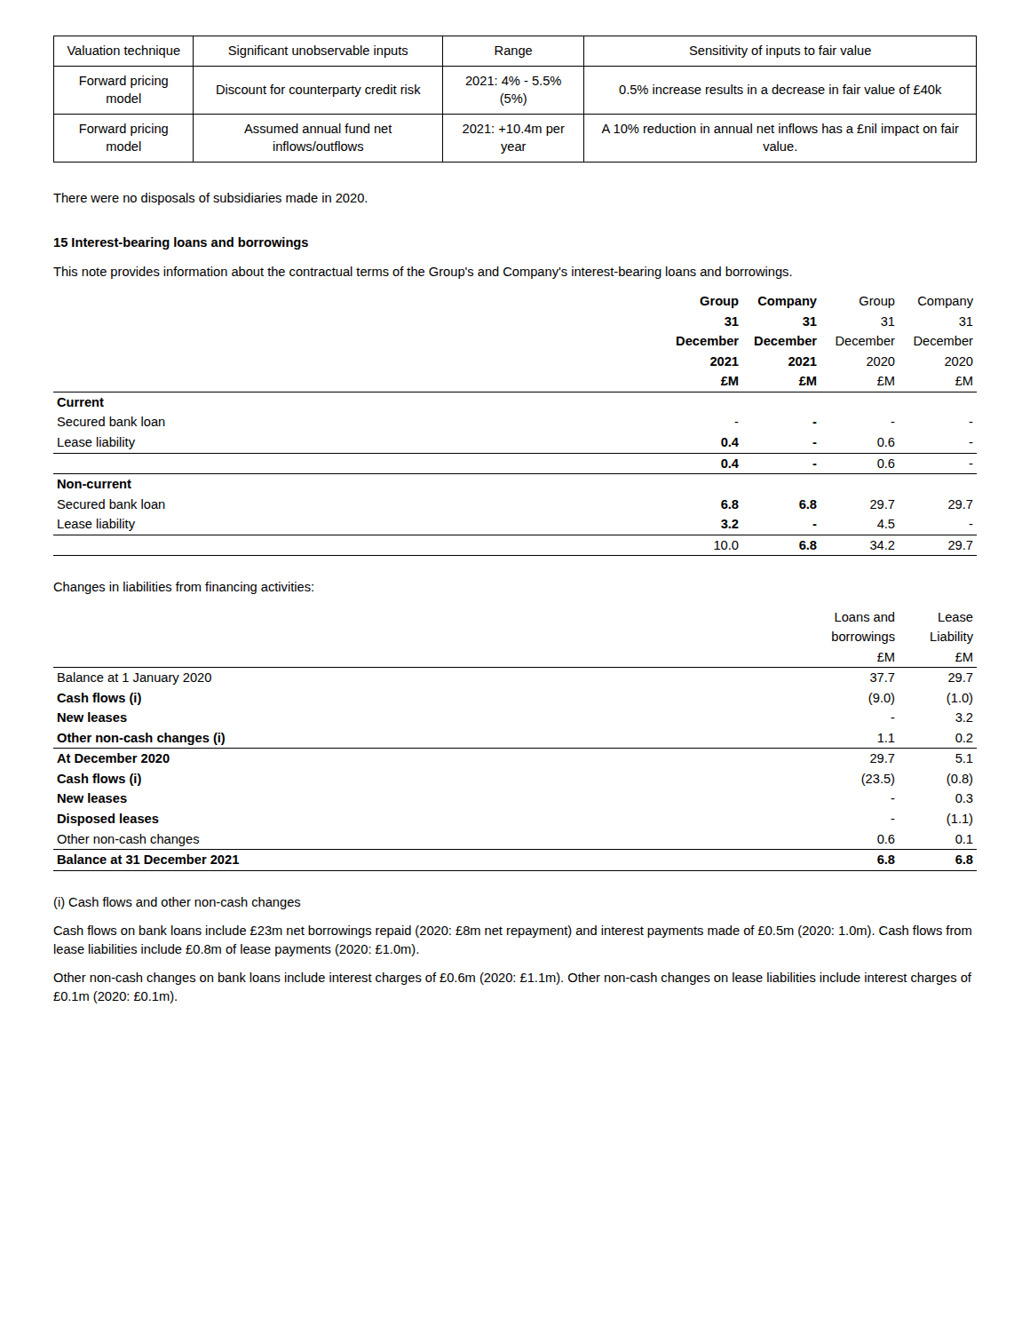| Valuation technique | Significant unobservable inputs | Range | Sensitivity of inputs to fair value |
| --- | --- | --- | --- |
| Forward pricing model | Discount for counterparty credit risk | 2021: 4% - 5.5% (5%) | 0.5% increase results in a decrease in fair value of £40k |
| Forward pricing model | Assumed annual fund net inflows/outflows | 2021: +10.4m per year | A 10% reduction in annual net inflows has a £nil impact on fair value. |
There were no disposals of subsidiaries made in 2020.
15 Interest-bearing loans and borrowings
This note provides information about the contractual terms of the Group's and Company's interest-bearing loans and borrowings.
| | Group | Company | Group | Company |
| | 31 | 31 | 31 | 31 |
| | December | December | December | December |
| | 2021 | 2021 | 2020 | 2020 |
| | £M | £M | £M | £M |
| Current | | | | |
| Secured bank loan | - | - | - | - |
| Lease liability | 0.4 | - | 0.6 | - |
| | 0.4 | - | 0.6 | - |
| Non-current | | | | |
| Secured bank loan | 6.8 | 6.8 | 29.7 | 29.7 |
| Lease liability | 3.2 | - | 4.5 | - |
| | 10.0 | 6.8 | 34.2 | 29.7 |
Changes in liabilities from financing activities:
| | Loans and | Lease |
| | borrowings | Liability |
| | £M | £M |
| Balance at 1 January 2020 | 37.7 | 29.7 |
| Cash flows (i) | (9.0) | (1.0) |
| New leases | - | 3.2 |
| Other non-cash changes (i) | 1.1 | 0.2 |
| At December 2020 | 29.7 | 5.1 |
| Cash flows (i) | (23.5) | (0.8) |
| New leases | - | 0.3 |
| Disposed leases | - | (1.1) |
| Other non-cash changes | 0.6 | 0.1 |
| Balance at 31 December 2021 | 6.8 | 6.8 |
(i) Cash flows and other non-cash changes
Cash flows on bank loans include £23m net borrowings repaid (2020: £8m net repayment) and interest payments made of £0.5m (2020: 1.0m). Cash flows from lease liabilities include £0.8m of lease payments (2020: £1.0m).
Other non-cash changes on bank loans include interest charges of £0.6m (2020: £1.1m). Other non-cash changes on lease liabilities include interest charges of £0.1m (2020: £0.1m).